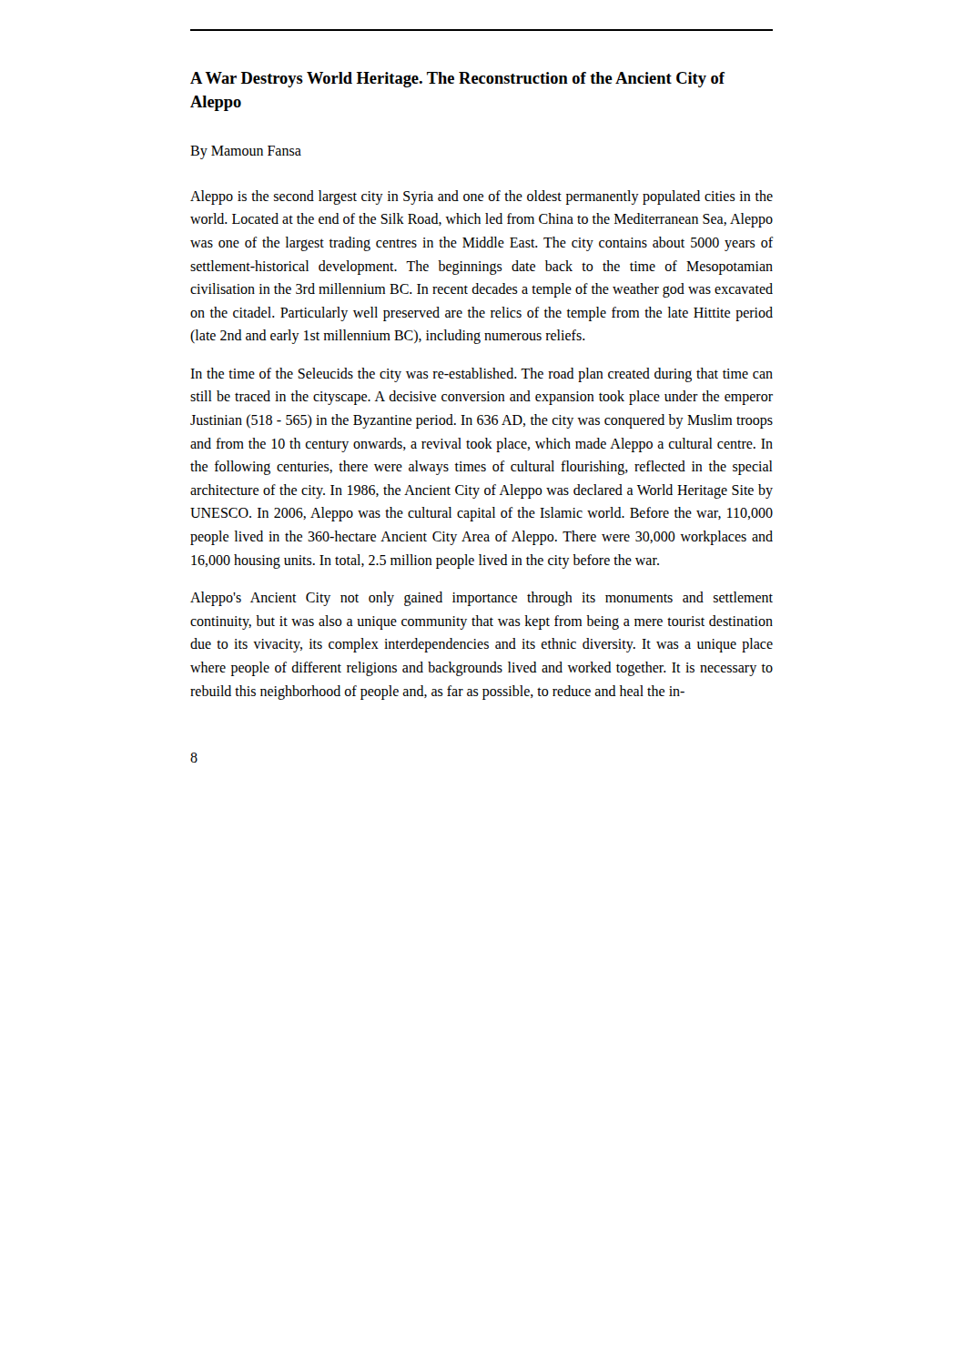A War Destroys World Heritage. The Reconstruction of the Ancient City of Aleppo
By Mamoun Fansa
Aleppo is the second largest city in Syria and one of the oldest permanently populated cities in the world. Located at the end of the Silk Road, which led from China to the Mediterranean Sea, Aleppo was one of the largest trading centres in the Middle East. The city contains about 5000 years of settlement-historical development. The beginnings date back to the time of Mesopotamian civilisation in the 3rd millennium BC. In recent decades a temple of the weather god was excavated on the citadel. Particularly well preserved are the relics of the temple from the late Hittite period (late 2nd and early 1st millennium BC), including numerous reliefs.
In the time of the Seleucids the city was re-established. The road plan created during that time can still be traced in the cityscape. A decisive conversion and expansion took place under the emperor Justinian (518 - 565) in the Byzantine period. In 636 AD, the city was conquered by Muslim troops and from the 10 th century onwards, a revival took place, which made Aleppo a cultural centre. In the following centuries, there were always times of cultural flourishing, reflected in the special architecture of the city. In 1986, the Ancient City of Aleppo was declared a World Heritage Site by UNESCO. In 2006, Aleppo was the cultural capital of the Islamic world. Before the war, 110,000 people lived in the 360-hectare Ancient City Area of Aleppo. There were 30,000 workplaces and 16,000 housing units. In total, 2.5 million people lived in the city before the war.
Aleppo's Ancient City not only gained importance through its monuments and settlement continuity, but it was also a unique community that was kept from being a mere tourist destination due to its vivacity, its complex interdependencies and its ethnic diversity. It was a unique place where people of different religions and backgrounds lived and worked together. It is necessary to rebuild this neighborhood of people and, as far as possible, to reduce and heal the in-
8